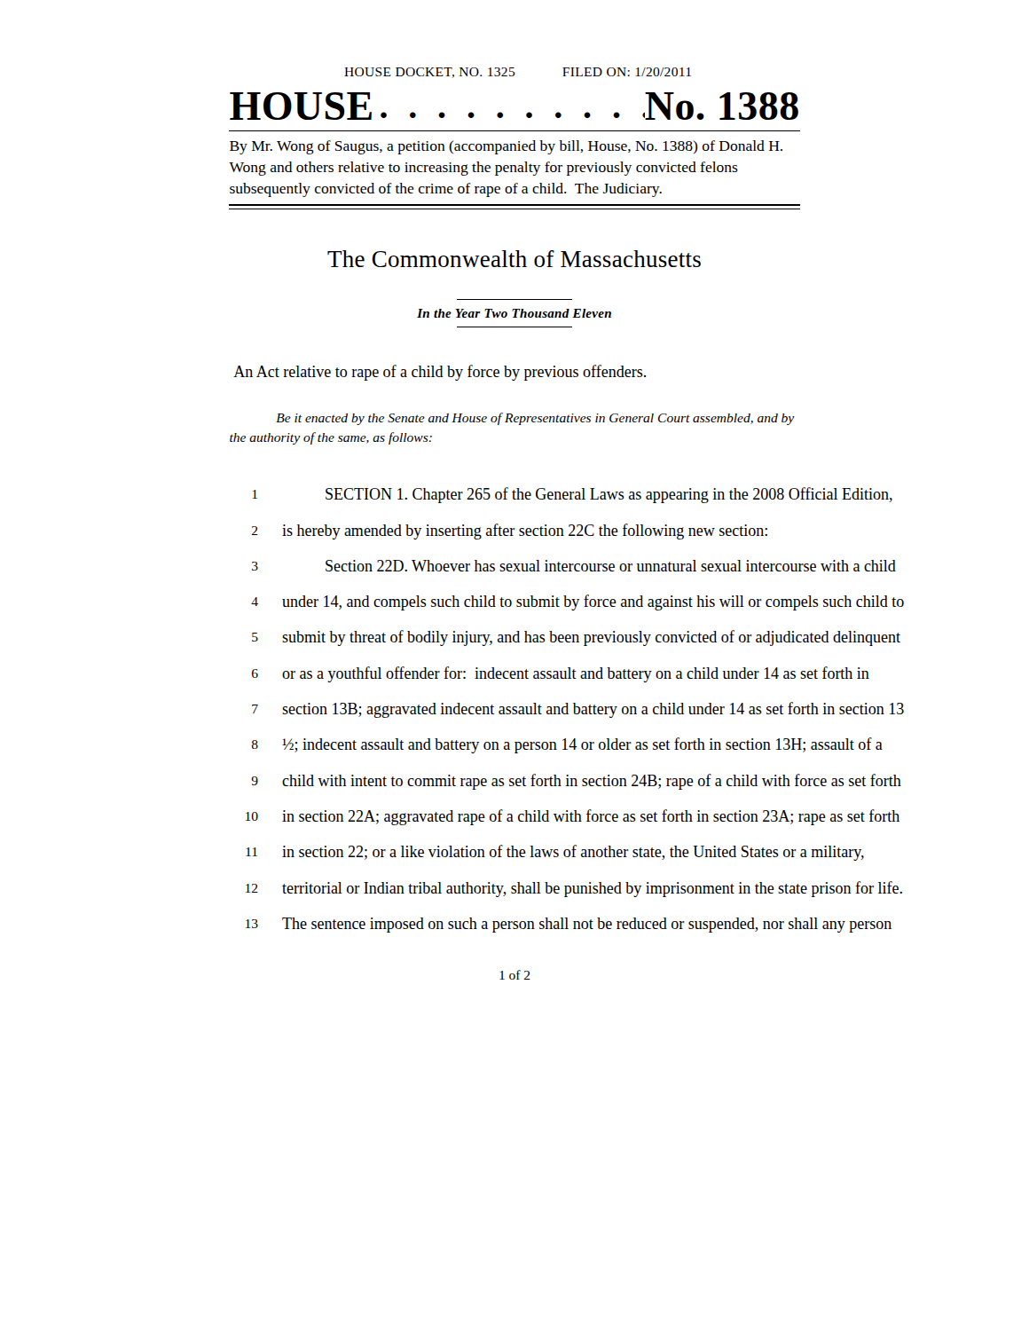HOUSE DOCKET, NO. 1325FILED ON: 1/20/2011
HOUSE . . . . . . . . . . . . . . . . No. 1388
By Mr. Wong of Saugus, a petition (accompanied by bill, House, No. 1388) of Donald H. Wong and others relative to increasing the penalty for previously convicted felons subsequently convicted of the crime of rape of a child. The Judiciary.
The Commonwealth of Massachusetts
In the Year Two Thousand Eleven
An Act relative to rape of a child by force by previous offenders.
Be it enacted by the Senate and House of Representatives in General Court assembled, and by the authority of the same, as follows:
SECTION 1. Chapter 265 of the General Laws as appearing in the 2008 Official Edition,
is hereby amended by inserting after section 22C the following new section:
Section 22D. Whoever has sexual intercourse or unnatural sexual intercourse with a child
under 14, and compels such child to submit by force and against his will or compels such child to
submit by threat of bodily injury, and has been previously convicted of or adjudicated delinquent
or as a youthful offender for: indecent assault and battery on a child under 14 as set forth in
section 13B; aggravated indecent assault and battery on a child under 14 as set forth in section 13
½; indecent assault and battery on a person 14 or older as set forth in section 13H; assault of a
child with intent to commit rape as set forth in section 24B; rape of a child with force as set forth
in section 22A; aggravated rape of a child with force as set forth in section 23A; rape as set forth
in section 22; or a like violation of the laws of another state, the United States or a military,
territorial or Indian tribal authority, shall be punished by imprisonment in the state prison for life.
The sentence imposed on such a person shall not be reduced or suspended, nor shall any person
1 of 2